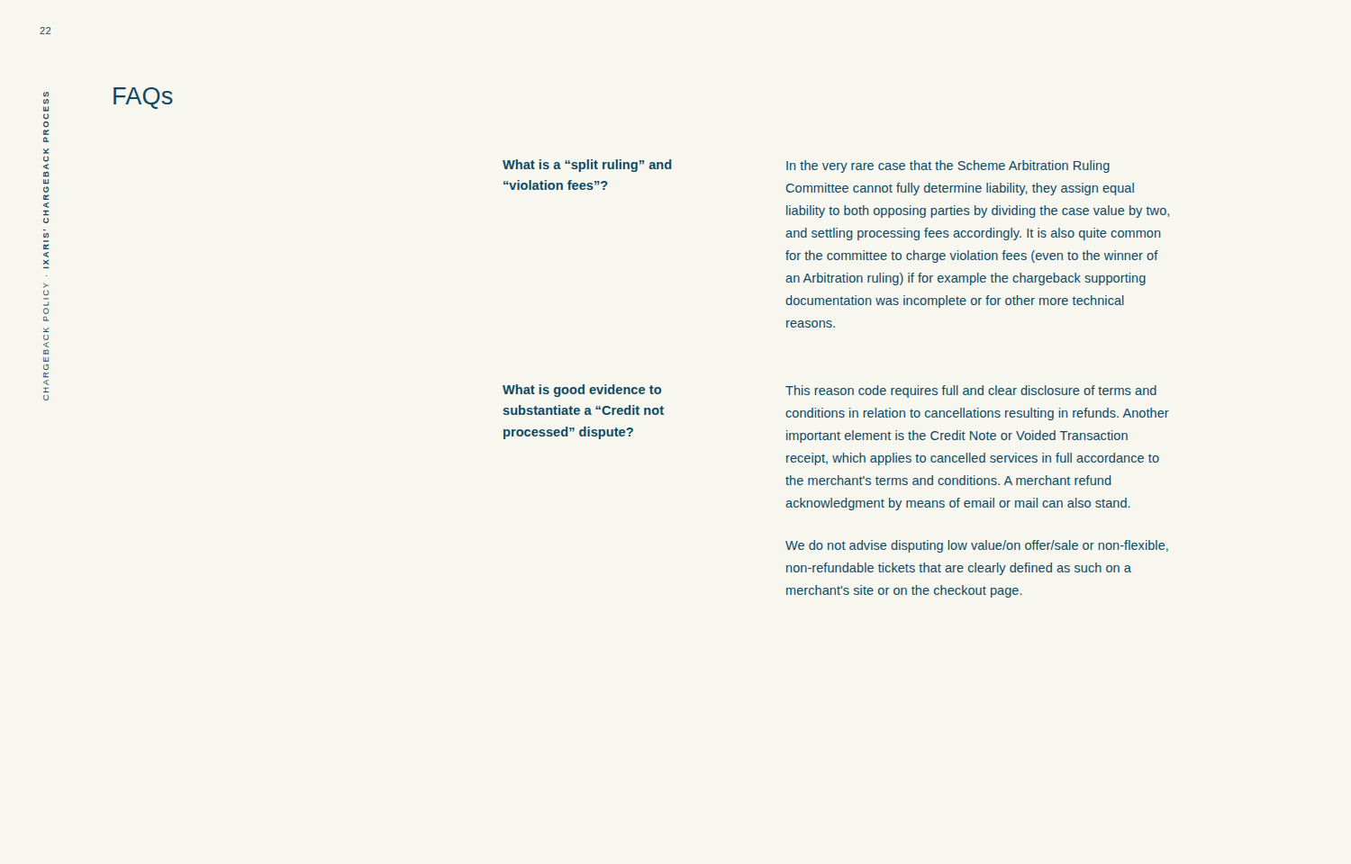22
CHARGEBACK POLICY · IXARIS' CHARGEBACK PROCESS
FAQs
What is a “split ruling” and “violation fees”?
In the very rare case that the Scheme Arbitration Ruling Committee cannot fully determine liability, they assign equal liability to both opposing parties by dividing the case value by two, and settling processing fees accordingly. It is also quite common for the committee to charge violation fees (even to the winner of an Arbitration ruling) if for example the chargeback supporting documentation was incomplete or for other more technical reasons.
What is good evidence to substantiate a “Credit not processed” dispute?
This reason code requires full and clear disclosure of terms and conditions in relation to cancellations resulting in refunds. Another important element is the Credit Note or Voided Transaction receipt, which applies to cancelled services in full accordance to the merchant's terms and conditions. A merchant refund acknowledgment by means of email or mail can also stand.
We do not advise disputing low value/on offer/sale or non-flexible, non-refundable tickets that are clearly defined as such on a merchant's site or on the checkout page.